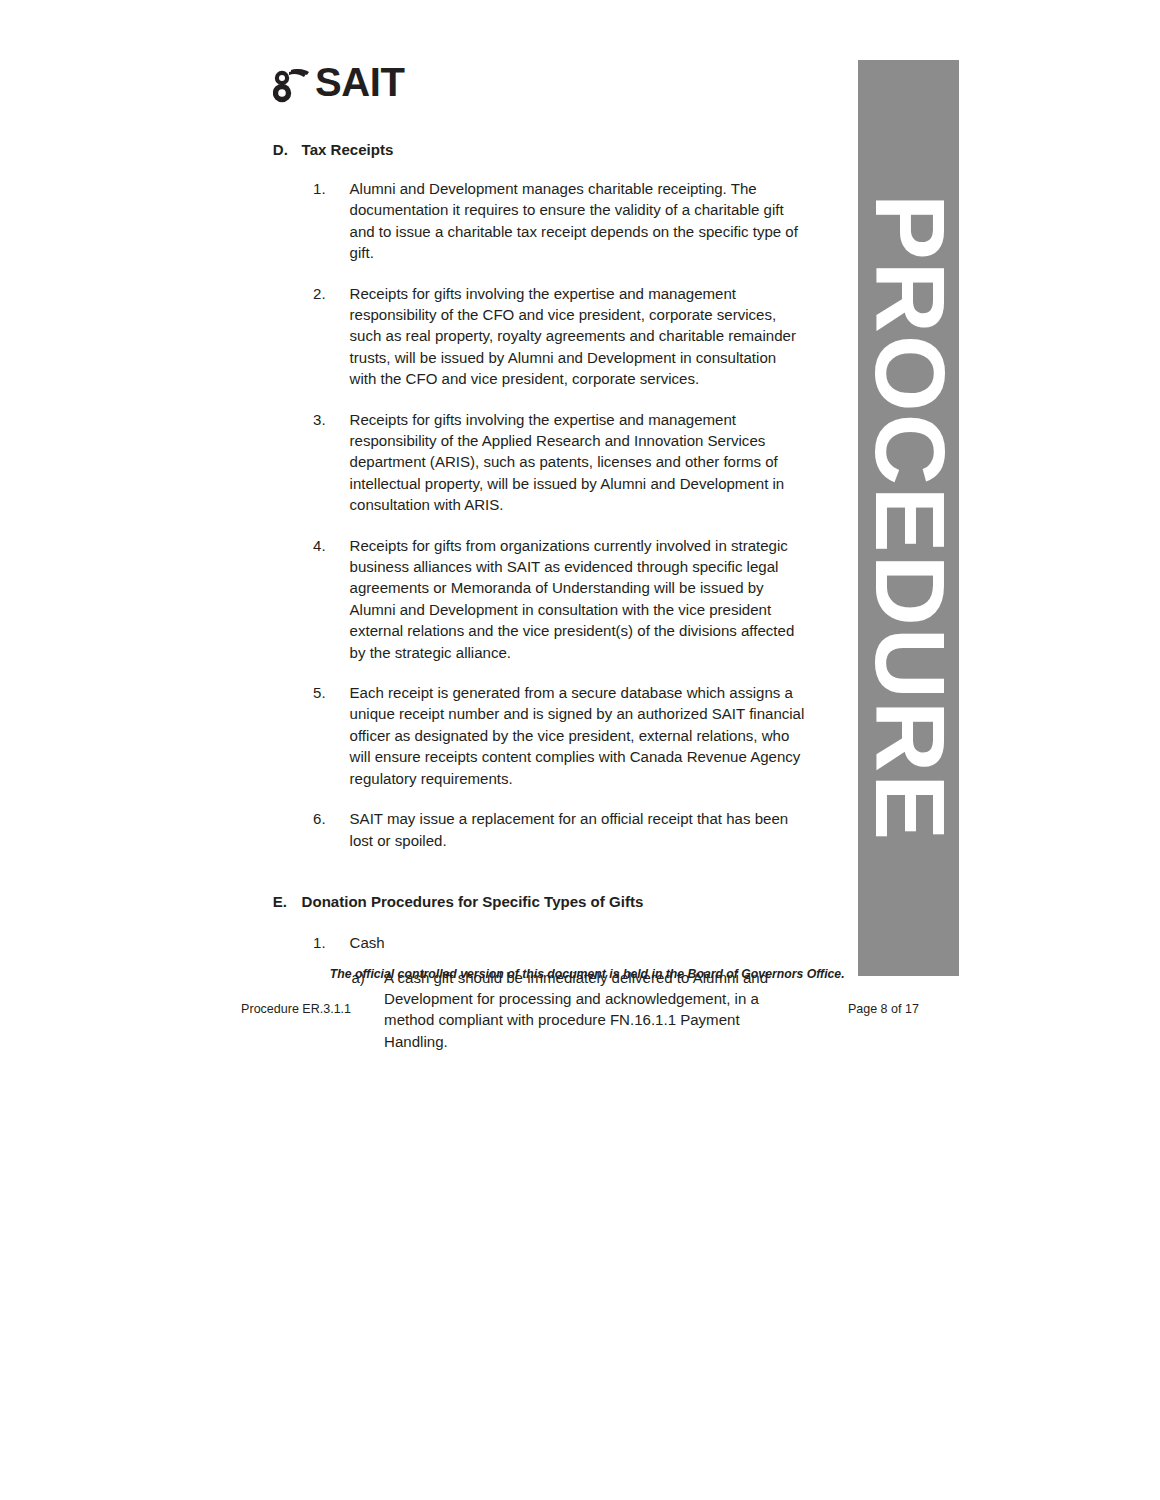PROCEDURE
SAIT
D. Tax Receipts
1. Alumni and Development manages charitable receipting. The documentation it requires to ensure the validity of a charitable gift and to issue a charitable tax receipt depends on the specific type of gift.
2. Receipts for gifts involving the expertise and management responsibility of the CFO and vice president, corporate services, such as real property, royalty agreements and charitable remainder trusts, will be issued by Alumni and Development in consultation with the CFO and vice president, corporate services.
3. Receipts for gifts involving the expertise and management responsibility of the Applied Research and Innovation Services department (ARIS), such as patents, licenses and other forms of intellectual property, will be issued by Alumni and Development in consultation with ARIS.
4. Receipts for gifts from organizations currently involved in strategic business alliances with SAIT as evidenced through specific legal agreements or Memoranda of Understanding will be issued by Alumni and Development in consultation with the vice president external relations and the vice president(s) of the divisions affected by the strategic alliance.
5. Each receipt is generated from a secure database which assigns a unique receipt number and is signed by an authorized SAIT financial officer as designated by the vice president, external relations, who will ensure receipts content complies with Canada Revenue Agency regulatory requirements.
6. SAIT may issue a replacement for an official receipt that has been lost or spoiled.
E. Donation Procedures for Specific Types of Gifts
1. Cash
a) A cash gift should be immediately delivered to Alumni and Development for processing and acknowledgement, in a method compliant with procedure FN.16.1.1 Payment Handling.
2. Gift-in-kind
The official controlled version of this document is held in the Board of Governors Office.
Procedure ER.3.1.1 Page 8 of 17